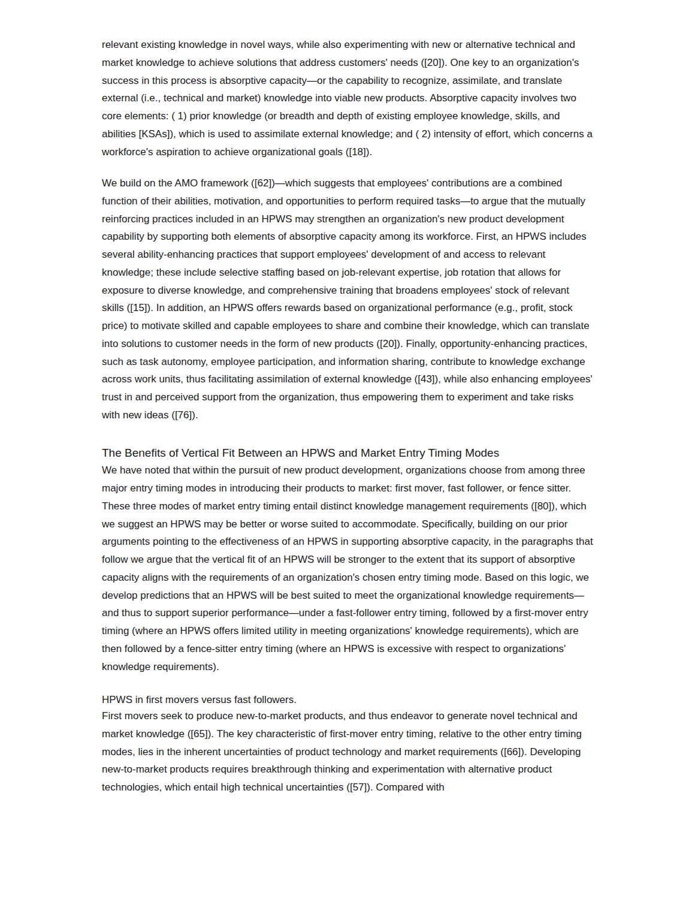relevant existing knowledge in novel ways, while also experimenting with new or alternative technical and market knowledge to achieve solutions that address customers' needs ([20]). One key to an organization's success in this process is absorptive capacity—or the capability to recognize, assimilate, and translate external (i.e., technical and market) knowledge into viable new products. Absorptive capacity involves two core elements: ( 1) prior knowledge (or breadth and depth of existing employee knowledge, skills, and abilities [KSAs]), which is used to assimilate external knowledge; and ( 2) intensity of effort, which concerns a workforce's aspiration to achieve organizational goals ([18]).
We build on the AMO framework ([62])—which suggests that employees' contributions are a combined function of their abilities, motivation, and opportunities to perform required tasks—to argue that the mutually reinforcing practices included in an HPWS may strengthen an organization's new product development capability by supporting both elements of absorptive capacity among its workforce. First, an HPWS includes several ability-enhancing practices that support employees' development of and access to relevant knowledge; these include selective staffing based on job-relevant expertise, job rotation that allows for exposure to diverse knowledge, and comprehensive training that broadens employees' stock of relevant skills ([15]). In addition, an HPWS offers rewards based on organizational performance (e.g., profit, stock price) to motivate skilled and capable employees to share and combine their knowledge, which can translate into solutions to customer needs in the form of new products ([20]). Finally, opportunity-enhancing practices, such as task autonomy, employee participation, and information sharing, contribute to knowledge exchange across work units, thus facilitating assimilation of external knowledge ([43]), while also enhancing employees' trust in and perceived support from the organization, thus empowering them to experiment and take risks with new ideas ([76]).
The Benefits of Vertical Fit Between an HPWS and Market Entry Timing Modes
We have noted that within the pursuit of new product development, organizations choose from among three major entry timing modes in introducing their products to market: first mover, fast follower, or fence sitter. These three modes of market entry timing entail distinct knowledge management requirements ([80]), which we suggest an HPWS may be better or worse suited to accommodate. Specifically, building on our prior arguments pointing to the effectiveness of an HPWS in supporting absorptive capacity, in the paragraphs that follow we argue that the vertical fit of an HPWS will be stronger to the extent that its support of absorptive capacity aligns with the requirements of an organization's chosen entry timing mode. Based on this logic, we develop predictions that an HPWS will be best suited to meet the organizational knowledge requirements—and thus to support superior performance—under a fast-follower entry timing, followed by a first-mover entry timing (where an HPWS offers limited utility in meeting organizations' knowledge requirements), which are then followed by a fence-sitter entry timing (where an HPWS is excessive with respect to organizations' knowledge requirements).
HPWS in first movers versus fast followers.
First movers seek to produce new-to-market products, and thus endeavor to generate novel technical and market knowledge ([65]). The key characteristic of first-mover entry timing, relative to the other entry timing modes, lies in the inherent uncertainties of product technology and market requirements ([66]). Developing new-to-market products requires breakthrough thinking and experimentation with alternative product technologies, which entail high technical uncertainties ([57]). Compared with